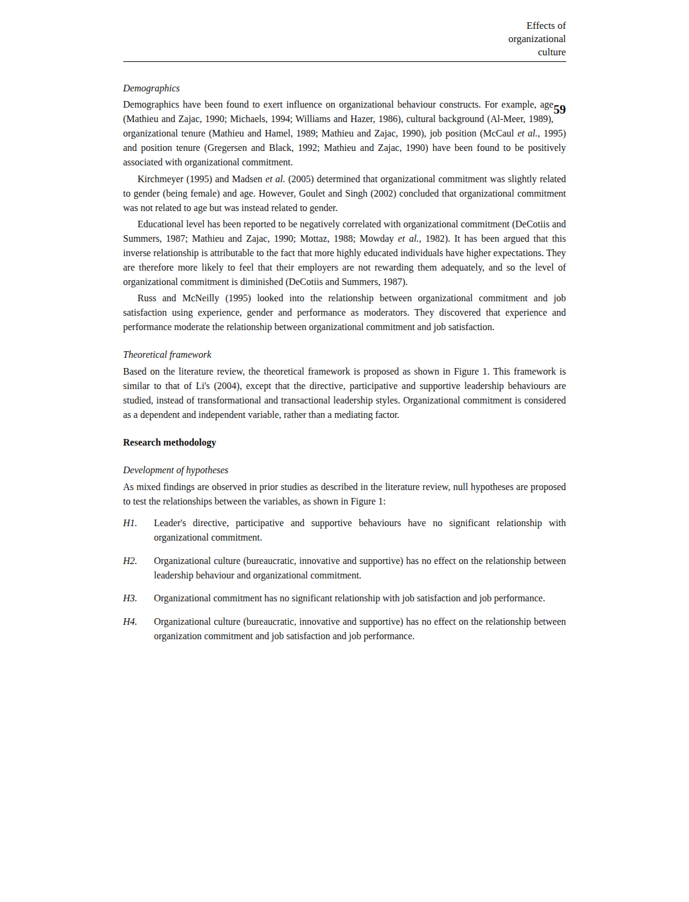Effects of
organizational
culture
59
Demographics
Demographics have been found to exert influence on organizational behaviour constructs. For example, age (Mathieu and Zajac, 1990; Michaels, 1994; Williams and Hazer, 1986), cultural background (Al-Meer, 1989), organizational tenure (Mathieu and Hamel, 1989; Mathieu and Zajac, 1990), job position (McCaul et al., 1995) and position tenure (Gregersen and Black, 1992; Mathieu and Zajac, 1990) have been found to be positively associated with organizational commitment.
Kirchmeyer (1995) and Madsen et al. (2005) determined that organizational commitment was slightly related to gender (being female) and age. However, Goulet and Singh (2002) concluded that organizational commitment was not related to age but was instead related to gender.
Educational level has been reported to be negatively correlated with organizational commitment (DeCotiis and Summers, 1987; Mathieu and Zajac, 1990; Mottaz, 1988; Mowday et al., 1982). It has been argued that this inverse relationship is attributable to the fact that more highly educated individuals have higher expectations. They are therefore more likely to feel that their employers are not rewarding them adequately, and so the level of organizational commitment is diminished (DeCotiis and Summers, 1987).
Russ and McNeilly (1995) looked into the relationship between organizational commitment and job satisfaction using experience, gender and performance as moderators. They discovered that experience and performance moderate the relationship between organizational commitment and job satisfaction.
Theoretical framework
Based on the literature review, the theoretical framework is proposed as shown in Figure 1. This framework is similar to that of Li's (2004), except that the directive, participative and supportive leadership behaviours are studied, instead of transformational and transactional leadership styles. Organizational commitment is considered as a dependent and independent variable, rather than a mediating factor.
Research methodology
Development of hypotheses
As mixed findings are observed in prior studies as described in the literature review, null hypotheses are proposed to test the relationships between the variables, as shown in Figure 1:
H1. Leader's directive, participative and supportive behaviours have no significant relationship with organizational commitment.
H2. Organizational culture (bureaucratic, innovative and supportive) has no effect on the relationship between leadership behaviour and organizational commitment.
H3. Organizational commitment has no significant relationship with job satisfaction and job performance.
H4. Organizational culture (bureaucratic, innovative and supportive) has no effect on the relationship between organization commitment and job satisfaction and job performance.